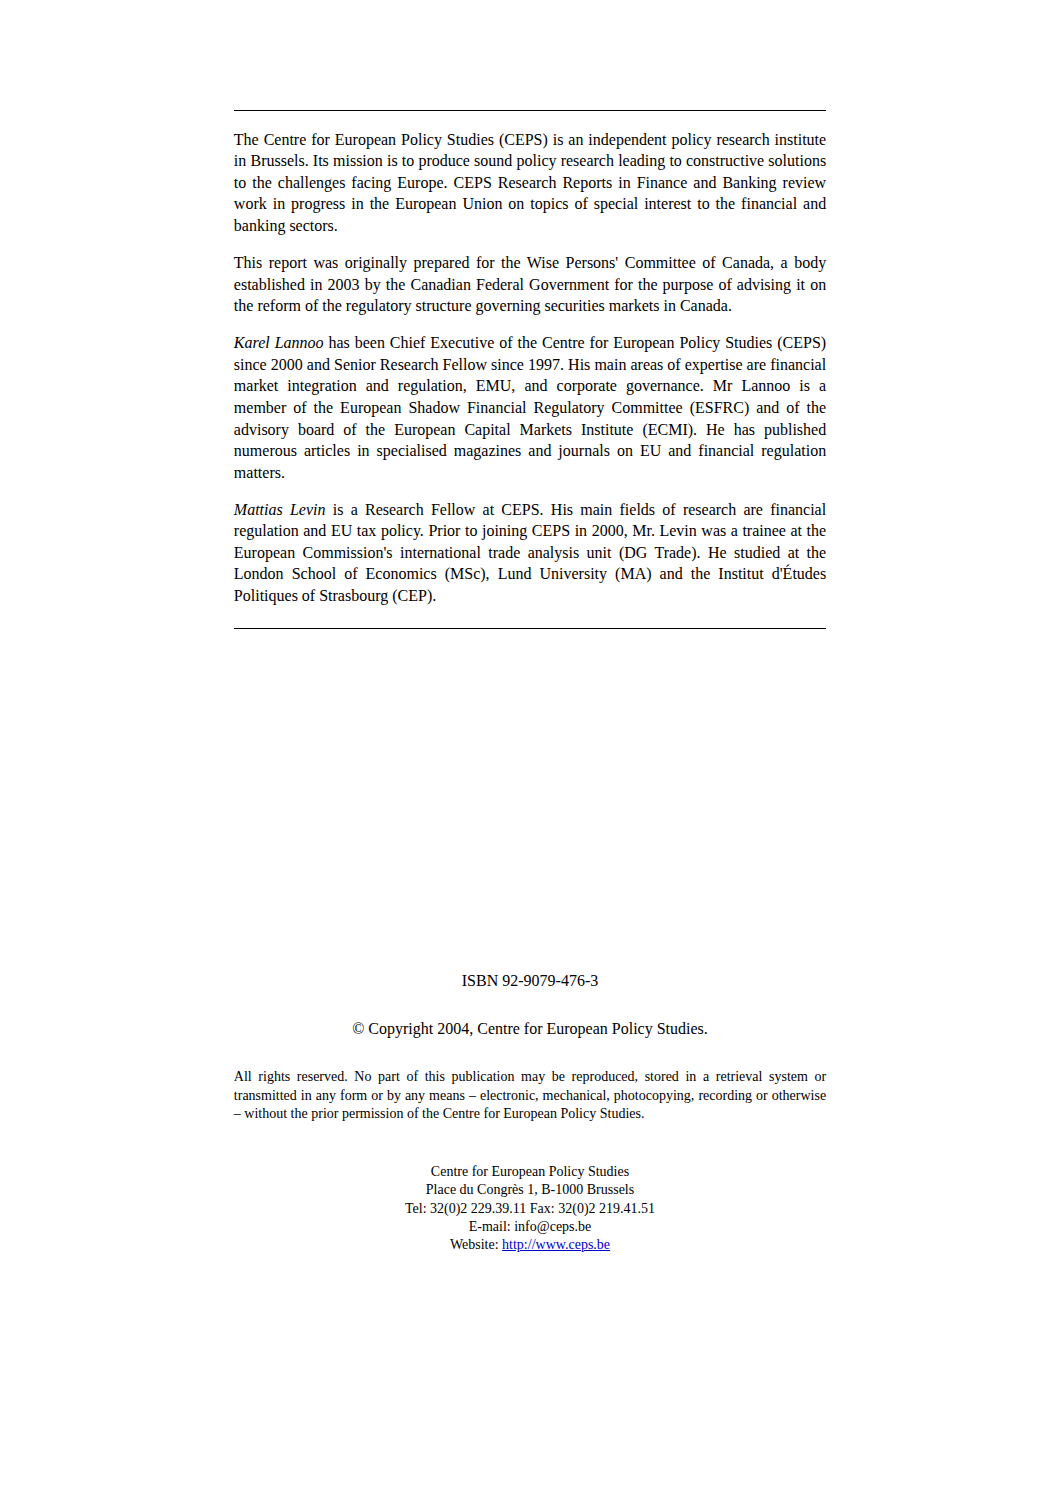The Centre for European Policy Studies (CEPS) is an independent policy research institute in Brussels. Its mission is to produce sound policy research leading to constructive solutions to the challenges facing Europe. CEPS Research Reports in Finance and Banking review work in progress in the European Union on topics of special interest to the financial and banking sectors.
This report was originally prepared for the Wise Persons' Committee of Canada, a body established in 2003 by the Canadian Federal Government for the purpose of advising it on the reform of the regulatory structure governing securities markets in Canada.
Karel Lannoo has been Chief Executive of the Centre for European Policy Studies (CEPS) since 2000 and Senior Research Fellow since 1997. His main areas of expertise are financial market integration and regulation, EMU, and corporate governance. Mr Lannoo is a member of the European Shadow Financial Regulatory Committee (ESFRC) and of the advisory board of the European Capital Markets Institute (ECMI). He has published numerous articles in specialised magazines and journals on EU and financial regulation matters.
Mattias Levin is a Research Fellow at CEPS. His main fields of research are financial regulation and EU tax policy. Prior to joining CEPS in 2000, Mr. Levin was a trainee at the European Commission's international trade analysis unit (DG Trade). He studied at the London School of Economics (MSc), Lund University (MA) and the Institut d'Études Politiques of Strasbourg (CEP).
ISBN 92-9079-476-3
© Copyright 2004, Centre for European Policy Studies.
All rights reserved. No part of this publication may be reproduced, stored in a retrieval system or transmitted in any form or by any means – electronic, mechanical, photocopying, recording or otherwise – without the prior permission of the Centre for European Policy Studies.
Centre for European Policy Studies
Place du Congrès 1, B-1000 Brussels
Tel: 32(0)2 229.39.11 Fax: 32(0)2 219.41.51
E-mail: info@ceps.be
Website: http://www.ceps.be